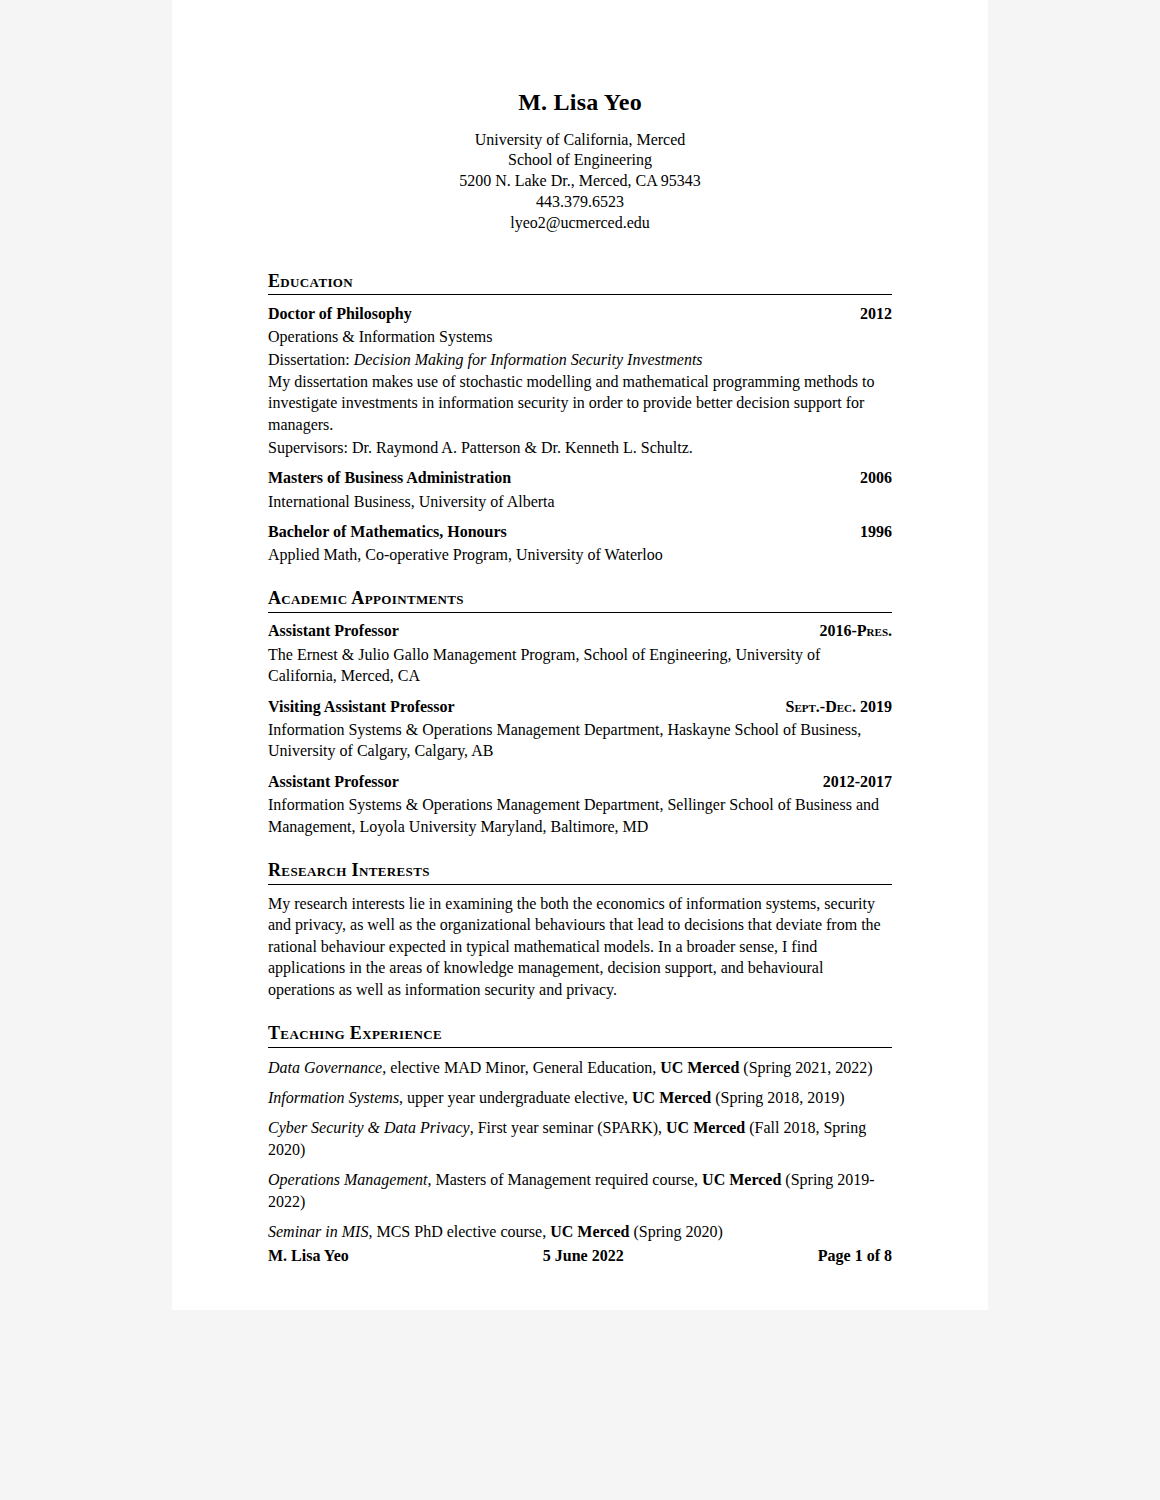M. Lisa Yeo
University of California, Merced
School of Engineering
5200 N. Lake Dr., Merced, CA 95343
443.379.6523
lyeo2@ucmerced.edu
Education
Doctor of Philosophy 2012
Operations & Information Systems
Dissertation: Decision Making for Information Security Investments
My dissertation makes use of stochastic modelling and mathematical programming methods to investigate investments in information security in order to provide better decision support for managers.
Supervisors: Dr. Raymond A. Patterson & Dr. Kenneth L. Schultz.
Masters of Business Administration 2006
International Business, University of Alberta
Bachelor of Mathematics, Honours 1996
Applied Math, Co-operative Program, University of Waterloo
Academic Appointments
Assistant Professor 2016-Pres.
The Ernest & Julio Gallo Management Program, School of Engineering, University of California, Merced, CA
Visiting Assistant Professor Sept.-Dec. 2019
Information Systems & Operations Management Department, Haskayne School of Business, University of Calgary, Calgary, AB
Assistant Professor 2012-2017
Information Systems & Operations Management Department, Sellinger School of Business and Management, Loyola University Maryland, Baltimore, MD
Research Interests
My research interests lie in examining the both the economics of information systems, security and privacy, as well as the organizational behaviours that lead to decisions that deviate from the rational behaviour expected in typical mathematical models. In a broader sense, I find applications in the areas of knowledge management, decision support, and behavioural operations as well as information security and privacy.
Teaching Experience
Data Governance, elective MAD Minor, General Education, UC Merced (Spring 2021, 2022)
Information Systems, upper year undergraduate elective, UC Merced (Spring 2018, 2019)
Cyber Security & Data Privacy, First year seminar (SPARK), UC Merced (Fall 2018, Spring 2020)
Operations Management, Masters of Management required course, UC Merced (Spring 2019-2022)
Seminar in MIS, MCS PhD elective course, UC Merced (Spring 2020)
M. Lisa Yeo
5 June 2022
Page 1 of 8